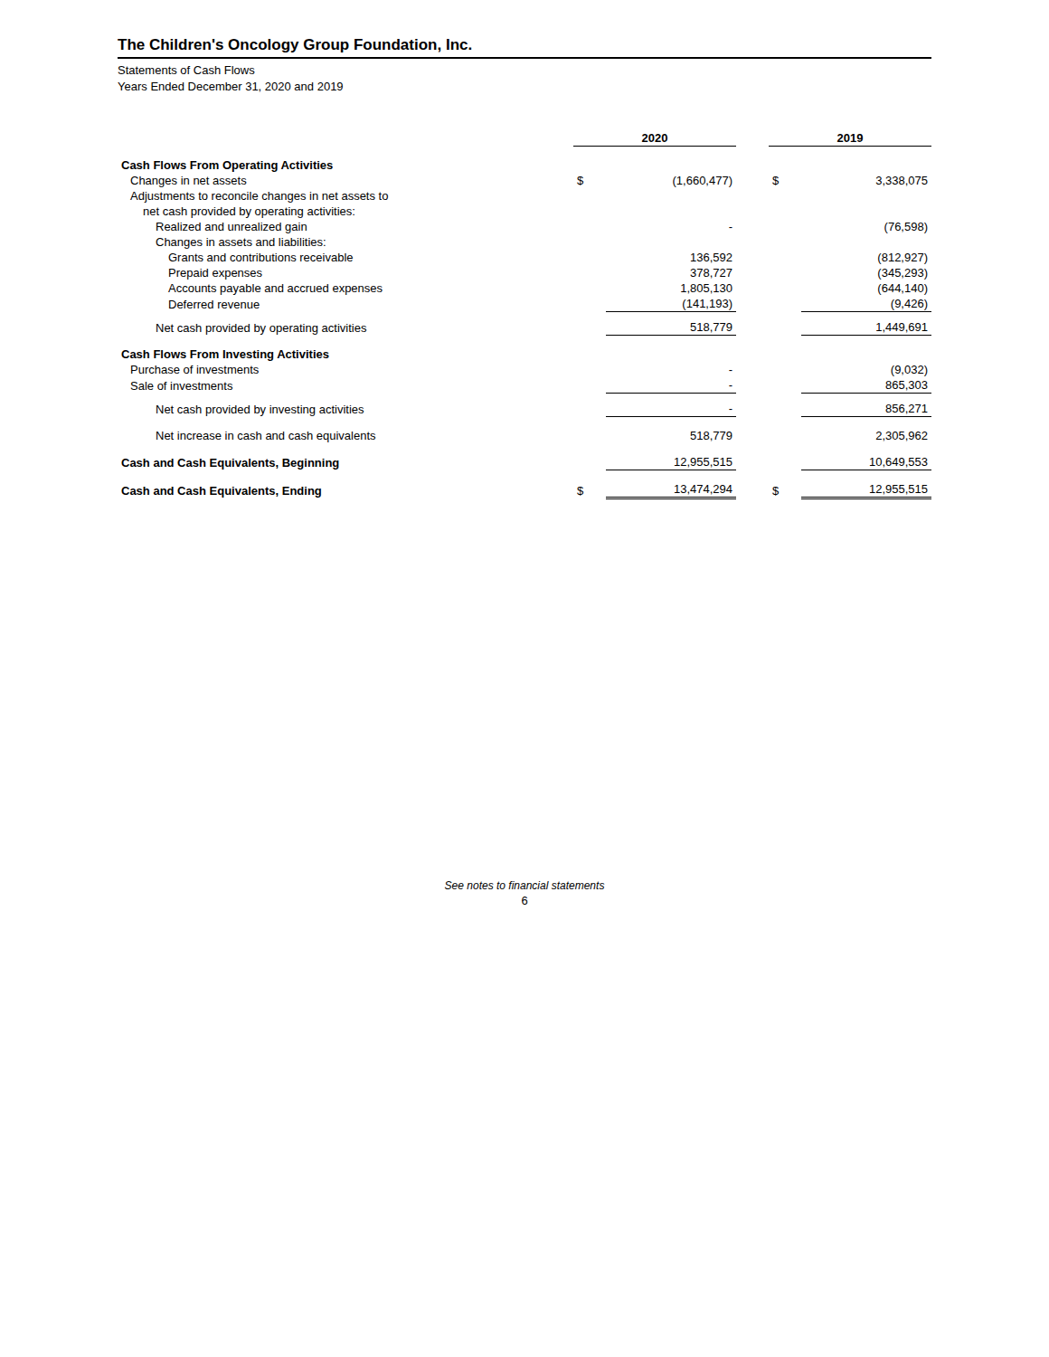The Children's Oncology Group Foundation, Inc.
Statements of Cash Flows
Years Ended December 31, 2020 and 2019
| | | 2020 | | 2019 |
| Cash Flows From Operating Activities | | | | | | |
| Changes in net assets | | $ | (1,660,477) | | $ | 3,338,075 |
| Adjustments to reconcile changes in net assets to | | | | | | |
| net cash provided by operating activities: | | | | | | |
| Realized and unrealized gain | | | - | | | (76,598) |
| Changes in assets and liabilities: | | | | | | |
| Grants and contributions receivable | | | 136,592 | | | (812,927) |
| Prepaid expenses | | | 378,727 | | | (345,293) |
| Accounts payable and accrued expenses | | | 1,805,130 | | | (644,140) |
| Deferred revenue | | | (141,193) | | | (9,426) |
| Net cash provided by operating activities | | | 518,779 | | | 1,449,691 |
| Cash Flows From Investing Activities | | | | | | |
| Purchase of investments | | | - | | | (9,032) |
| Sale of investments | | | - | | | 865,303 |
| Net cash provided by investing activities | | | - | | | 856,271 |
| Net increase in cash and cash equivalents | | | 518,779 | | | 2,305,962 |
| Cash and Cash Equivalents, Beginning | | | 12,955,515 | | | 10,649,553 |
| Cash and Cash Equivalents, Ending | | $ | 13,474,294 | | $ | 12,955,515 |
See notes to financial statements
6